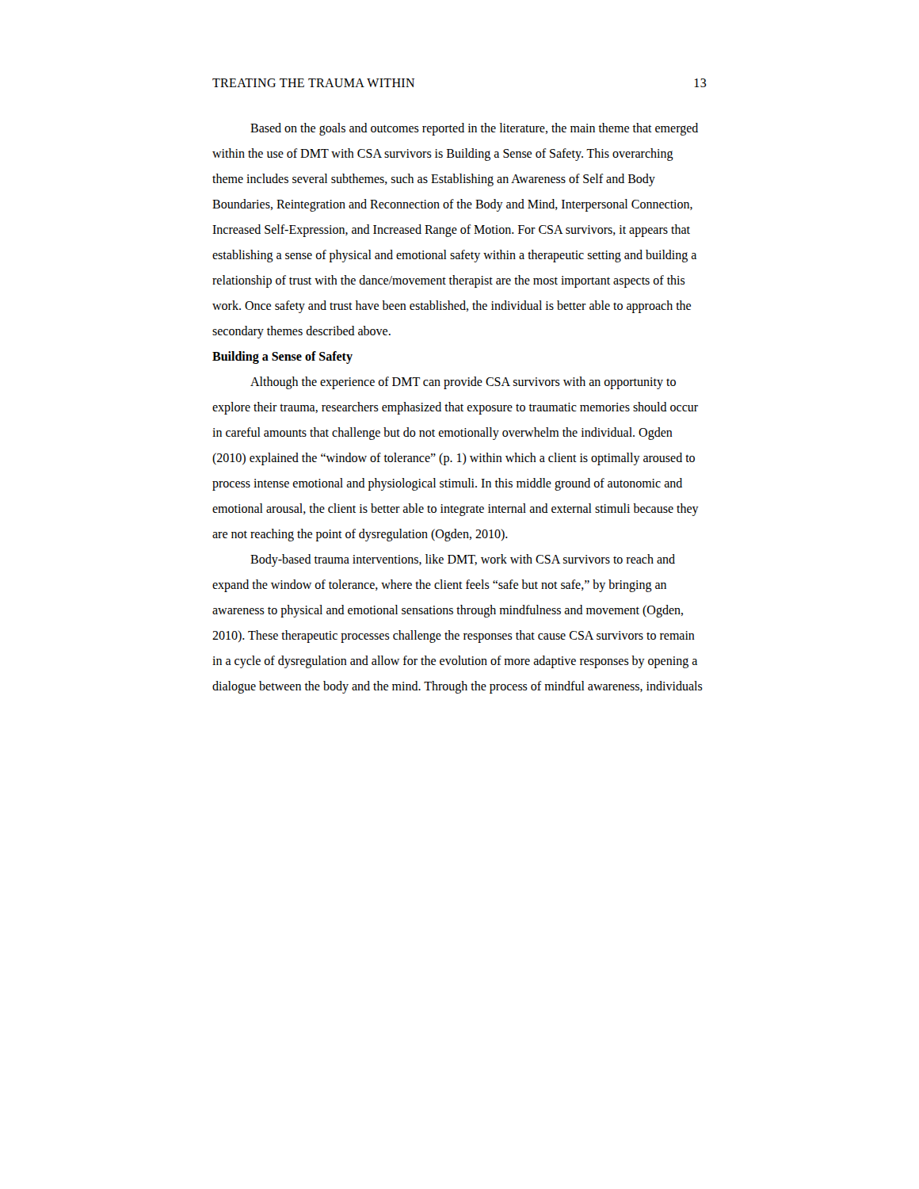Treating the Trauma Within 13
Based on the goals and outcomes reported in the literature, the main theme that emerged within the use of DMT with CSA survivors is Building a Sense of Safety. This overarching theme includes several subthemes, such as Establishing an Awareness of Self and Body Boundaries, Reintegration and Reconnection of the Body and Mind, Interpersonal Connection, Increased Self-Expression, and Increased Range of Motion. For CSA survivors, it appears that establishing a sense of physical and emotional safety within a therapeutic setting and building a relationship of trust with the dance/movement therapist are the most important aspects of this work. Once safety and trust have been established, the individual is better able to approach the secondary themes described above.
Building a Sense of Safety
Although the experience of DMT can provide CSA survivors with an opportunity to explore their trauma, researchers emphasized that exposure to traumatic memories should occur in careful amounts that challenge but do not emotionally overwhelm the individual. Ogden (2010) explained the “window of tolerance” (p. 1) within which a client is optimally aroused to process intense emotional and physiological stimuli. In this middle ground of autonomic and emotional arousal, the client is better able to integrate internal and external stimuli because they are not reaching the point of dysregulation (Ogden, 2010).
Body-based trauma interventions, like DMT, work with CSA survivors to reach and expand the window of tolerance, where the client feels “safe but not safe,” by bringing an awareness to physical and emotional sensations through mindfulness and movement (Ogden, 2010). These therapeutic processes challenge the responses that cause CSA survivors to remain in a cycle of dysregulation and allow for the evolution of more adaptive responses by opening a dialogue between the body and the mind. Through the process of mindful awareness, individuals